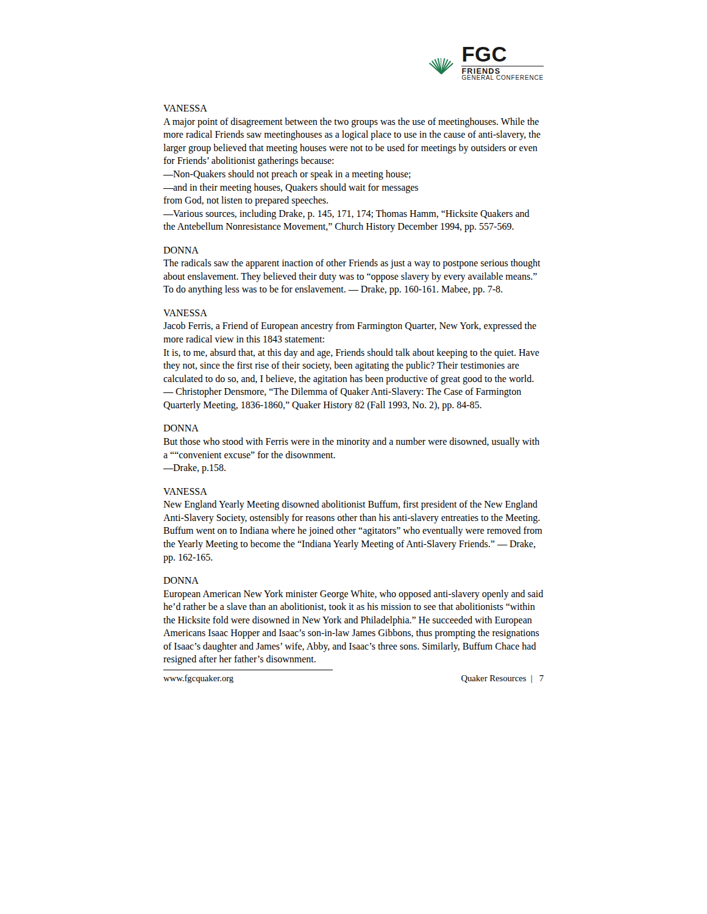FGC FRIENDS GENERAL CONFERENCE
VANESSA
A major point of disagreement between the two groups was the use of meetinghouses. While the more radical Friends saw meetinghouses as a logical place to use in the cause of anti-slavery, the larger group believed that meeting houses were not to be used for meetings by outsiders or even for Friends’ abolitionist gatherings because:
—Non-Quakers should not preach or speak in a meeting house;
—and in their meeting houses, Quakers should wait for messages
from God, not listen to prepared speeches.
—Various sources, including Drake, p. 145, 171, 174; Thomas Hamm, “Hicksite Quakers and the Antebellum Nonresistance Movement,” Church History December 1994, pp. 557-569.
DONNA
The radicals saw the apparent inaction of other Friends as just a way to postpone serious thought about enslavement. They believed their duty was to “oppose slavery by every available means.” To do anything less was to be for enslavement. — Drake, pp. 160-161. Mabee, pp. 7-8.
VANESSA
Jacob Ferris, a Friend of European ancestry from Farmington Quarter, New York, expressed the more radical view in this 1843 statement:
It is, to me, absurd that, at this day and age, Friends should talk about keeping to the quiet. Have they not, since the first rise of their society, been agitating the public? Their testimonies are calculated to do so, and, I believe, the agitation has been productive of great good to the world.
— Christopher Densmore, “The Dilemma of Quaker Anti-Slavery: The Case of Farmington Quarterly Meeting, 1836-1860,” Quaker History 82 (Fall 1993, No. 2), pp. 84-85.
DONNA
But those who stood with Ferris were in the minority and a number were disowned, usually with a ““convenient excuse” for the disownment.
—Drake, p.158.
VANESSA
New England Yearly Meeting disowned abolitionist Buffum, first president of the New England Anti-Slavery Society, ostensibly for reasons other than his anti-slavery entreaties to the Meeting. Buffum went on to Indiana where he joined other “agitators” who eventually were removed from the Yearly Meeting to become the “Indiana Yearly Meeting of Anti-Slavery Friends.” — Drake, pp. 162-165.
DONNA
European American New York minister George White, who opposed anti-slavery openly and said he’d rather be a slave than an abolitionist, took it as his mission to see that abolitionists “within the Hicksite fold were disowned in New York and Philadelphia.” He succeeded with European Americans Isaac Hopper and Isaac’s son-in-law James Gibbons, thus prompting the resignations of Isaac’s daughter and James’ wife, Abby, and Isaac’s three sons. Similarly, Buffum Chace had resigned after her father’s disownment.
www.fgcquaker.org
Quaker Resources | 7